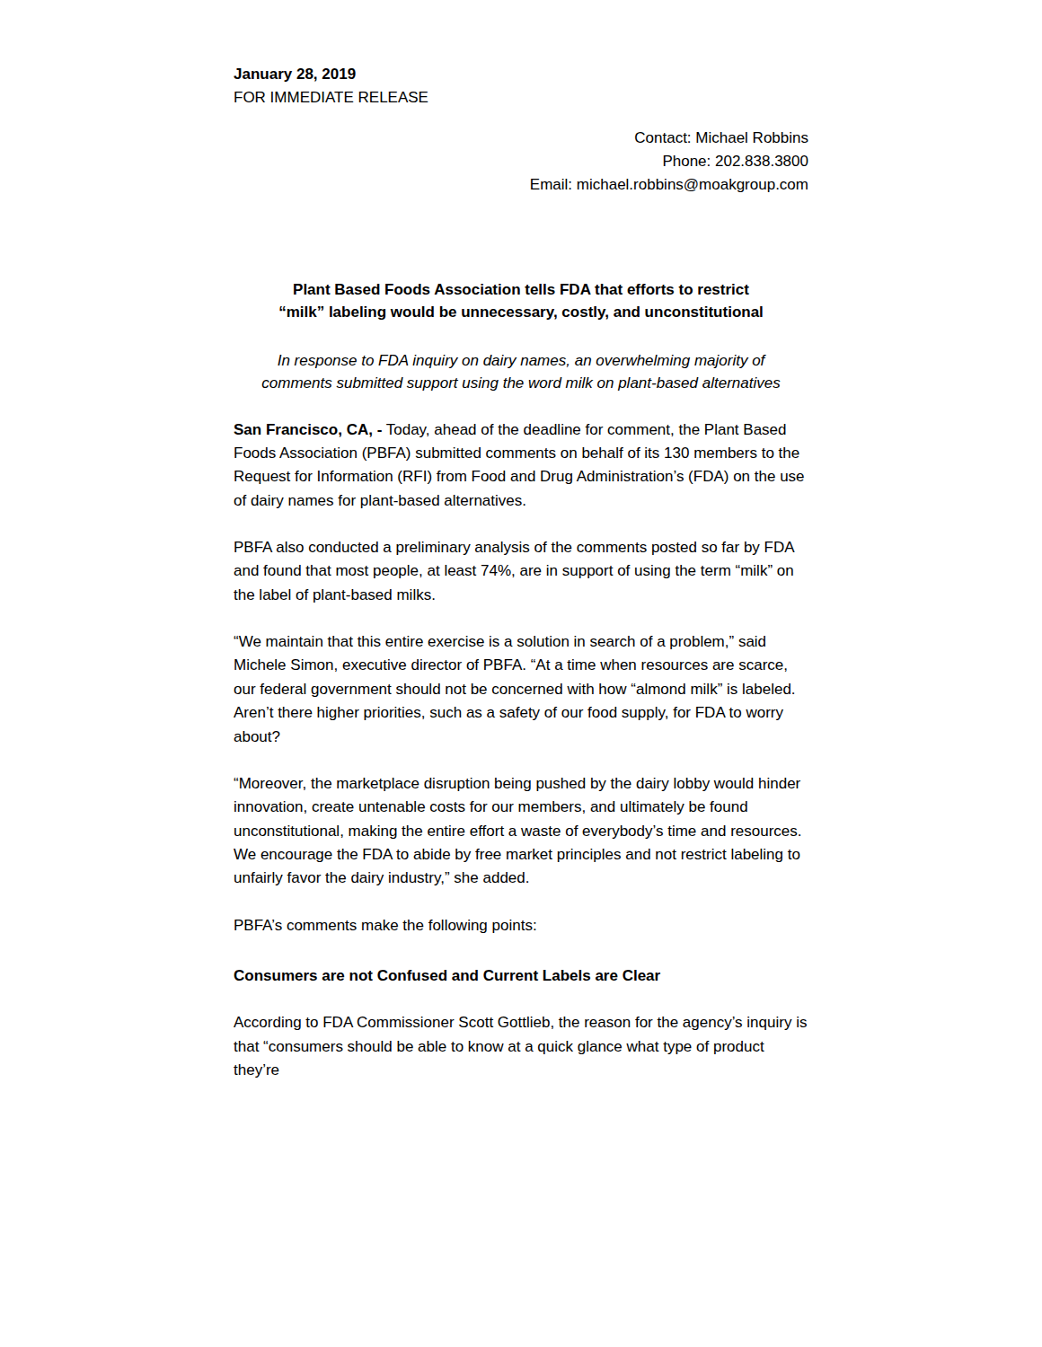January 28, 2019
FOR IMMEDIATE RELEASE
Contact: Michael Robbins
Phone: 202.838.3800
Email: michael.robbins@moakgroup.com
Plant Based Foods Association tells FDA that efforts to restrict “milk” labeling would be unnecessary, costly, and unconstitutional
In response to FDA inquiry on dairy names, an overwhelming majority of comments submitted support using the word milk on plant-based alternatives
San Francisco, CA, - Today, ahead of the deadline for comment, the Plant Based Foods Association (PBFA) submitted comments on behalf of its 130 members to the Request for Information (RFI) from Food and Drug Administration’s (FDA) on the use of dairy names for plant-based alternatives.
PBFA also conducted a preliminary analysis of the comments posted so far by FDA and found that most people, at least 74%, are in support of using the term “milk” on the label of plant-based milks.
“We maintain that this entire exercise is a solution in search of a problem,” said Michele Simon, executive director of PBFA. “At a time when resources are scarce, our federal government should not be concerned with how “almond milk” is labeled. Aren’t there higher priorities, such as a safety of our food supply, for FDA to worry about?
“Moreover, the marketplace disruption being pushed by the dairy lobby would hinder innovation, create untenable costs for our members, and ultimately be found unconstitutional, making the entire effort a waste of everybody’s time and resources. We encourage the FDA to abide by free market principles and not restrict labeling to unfairly favor the dairy industry,” she added.
PBFA’s comments make the following points:
Consumers are not Confused and Current Labels are Clear
According to FDA Commissioner Scott Gottlieb, the reason for the agency’s inquiry is that “consumers should be able to know at a quick glance what type of product they’re